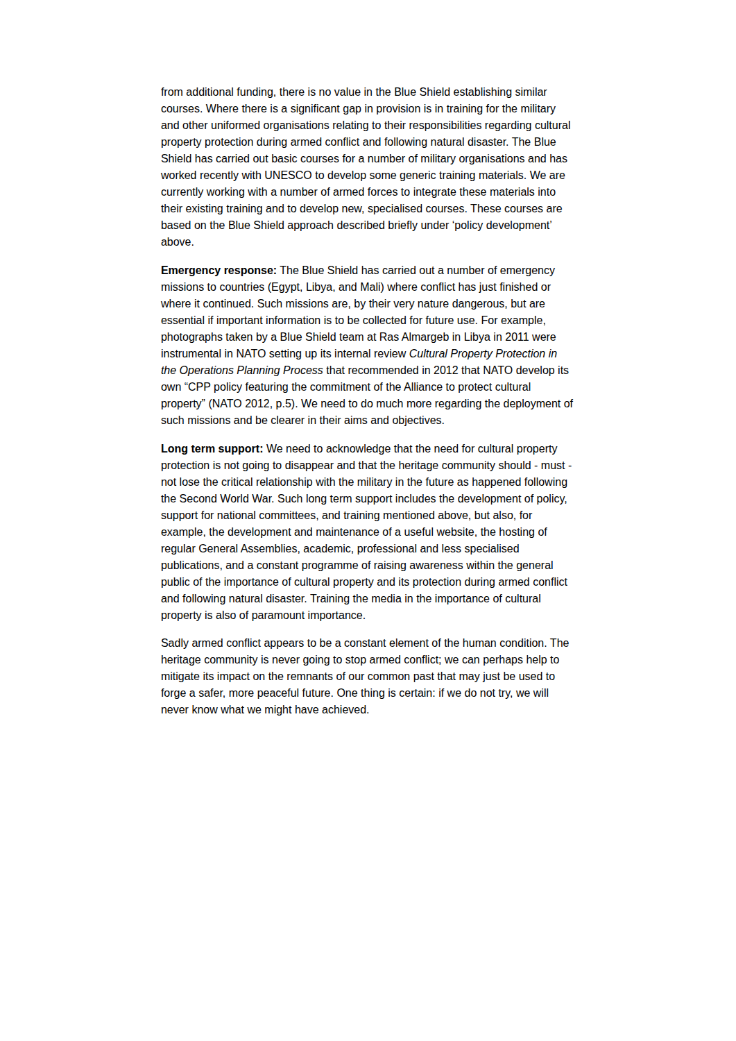from additional funding, there is no value in the Blue Shield establishing similar courses. Where there is a significant gap in provision is in training for the military and other uniformed organisations relating to their responsibilities regarding cultural property protection during armed conflict and following natural disaster. The Blue Shield has carried out basic courses for a number of military organisations and has worked recently with UNESCO to develop some generic training materials. We are currently working with a number of armed forces to integrate these materials into their existing training and to develop new, specialised courses. These courses are based on the Blue Shield approach described briefly under ‘policy development’ above.
Emergency response: The Blue Shield has carried out a number of emergency missions to countries (Egypt, Libya, and Mali) where conflict has just finished or where it continued. Such missions are, by their very nature dangerous, but are essential if important information is to be collected for future use. For example, photographs taken by a Blue Shield team at Ras Almargeb in Libya in 2011 were instrumental in NATO setting up its internal review Cultural Property Protection in the Operations Planning Process that recommended in 2012 that NATO develop its own “CPP policy featuring the commitment of the Alliance to protect cultural property” (NATO 2012, p.5). We need to do much more regarding the deployment of such missions and be clearer in their aims and objectives.
Long term support: We need to acknowledge that the need for cultural property protection is not going to disappear and that the heritage community should - must - not lose the critical relationship with the military in the future as happened following the Second World War. Such long term support includes the development of policy, support for national committees, and training mentioned above, but also, for example, the development and maintenance of a useful website, the hosting of regular General Assemblies, academic, professional and less specialised publications, and a constant programme of raising awareness within the general public of the importance of cultural property and its protection during armed conflict and following natural disaster. Training the media in the importance of cultural property is also of paramount importance.
Sadly armed conflict appears to be a constant element of the human condition. The heritage community is never going to stop armed conflict; we can perhaps help to mitigate its impact on the remnants of our common past that may just be used to forge a safer, more peaceful future. One thing is certain: if we do not try, we will never know what we might have achieved.